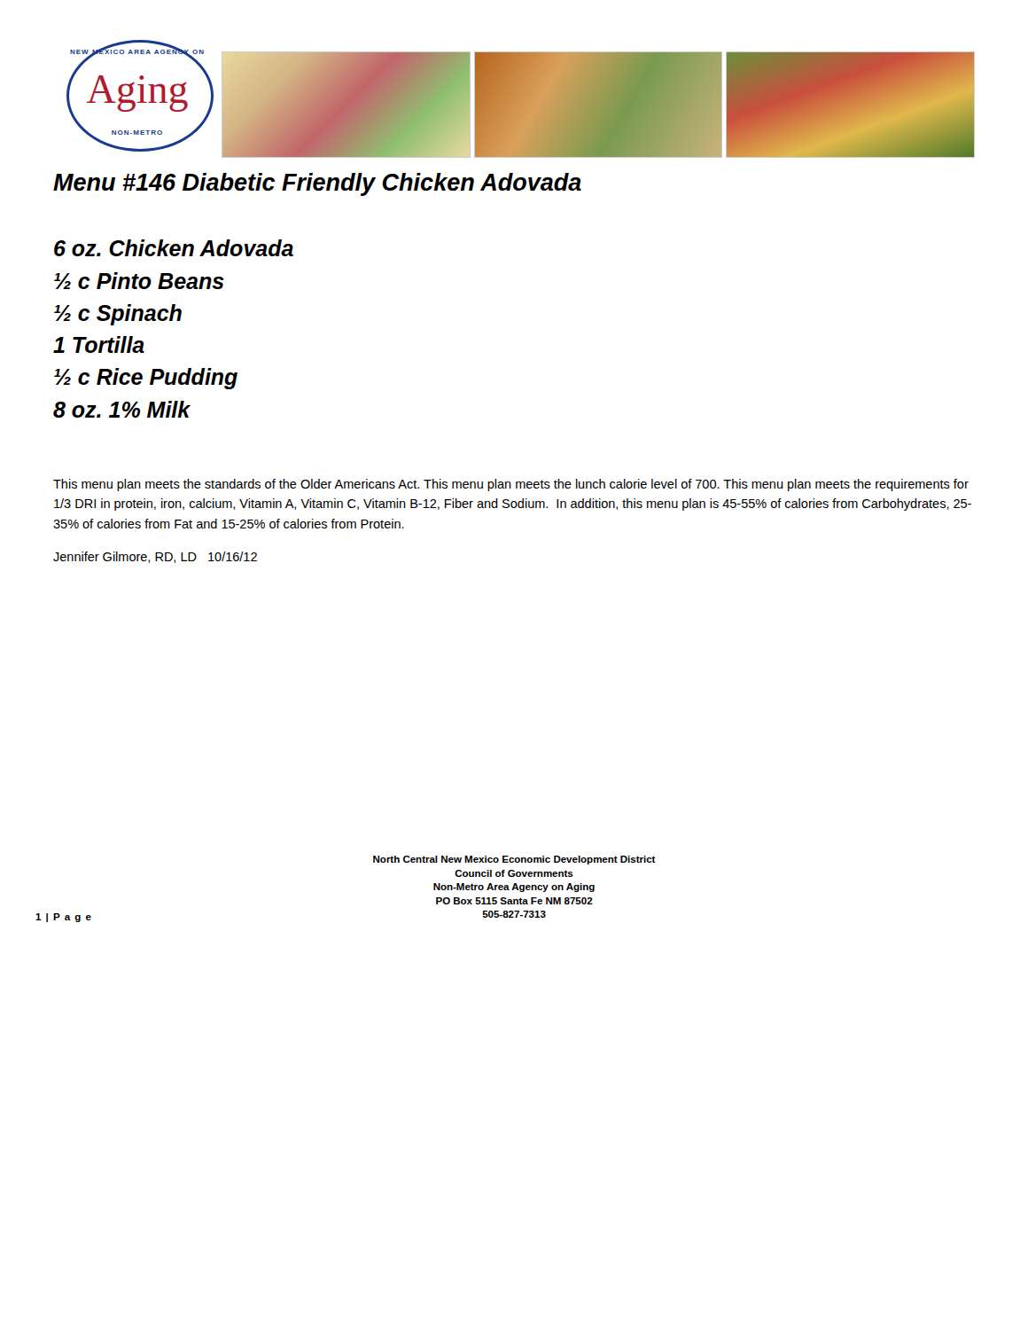NEW MEXICO AREA AGENCY ON
Aging
NON-METRO
Menu #146 Diabetic Friendly Chicken Adovada
6 oz. Chicken Adovada
½ c Pinto Beans
½ c Spinach
1 Tortilla
½ c Rice Pudding
8 oz. 1% Milk
This menu plan meets the standards of the Older Americans Act. This menu plan meets the lunch calorie level of 700. This menu plan meets the requirements for 1/3 DRI in protein, iron, calcium, Vitamin A, Vitamin C, Vitamin B-12, Fiber and Sodium. In addition, this menu plan is 45-55% of calories from Carbohydrates, 25-35% of calories from Fat and 15-25% of calories from Protein.
Jennifer Gilmore, RD, LD 10/16/12
1 | P a g e
North Central New Mexico Economic Development District
Council of Governments
Non-Metro Area Agency on Aging
PO Box 5115 Santa Fe NM 87502
505-827-7313